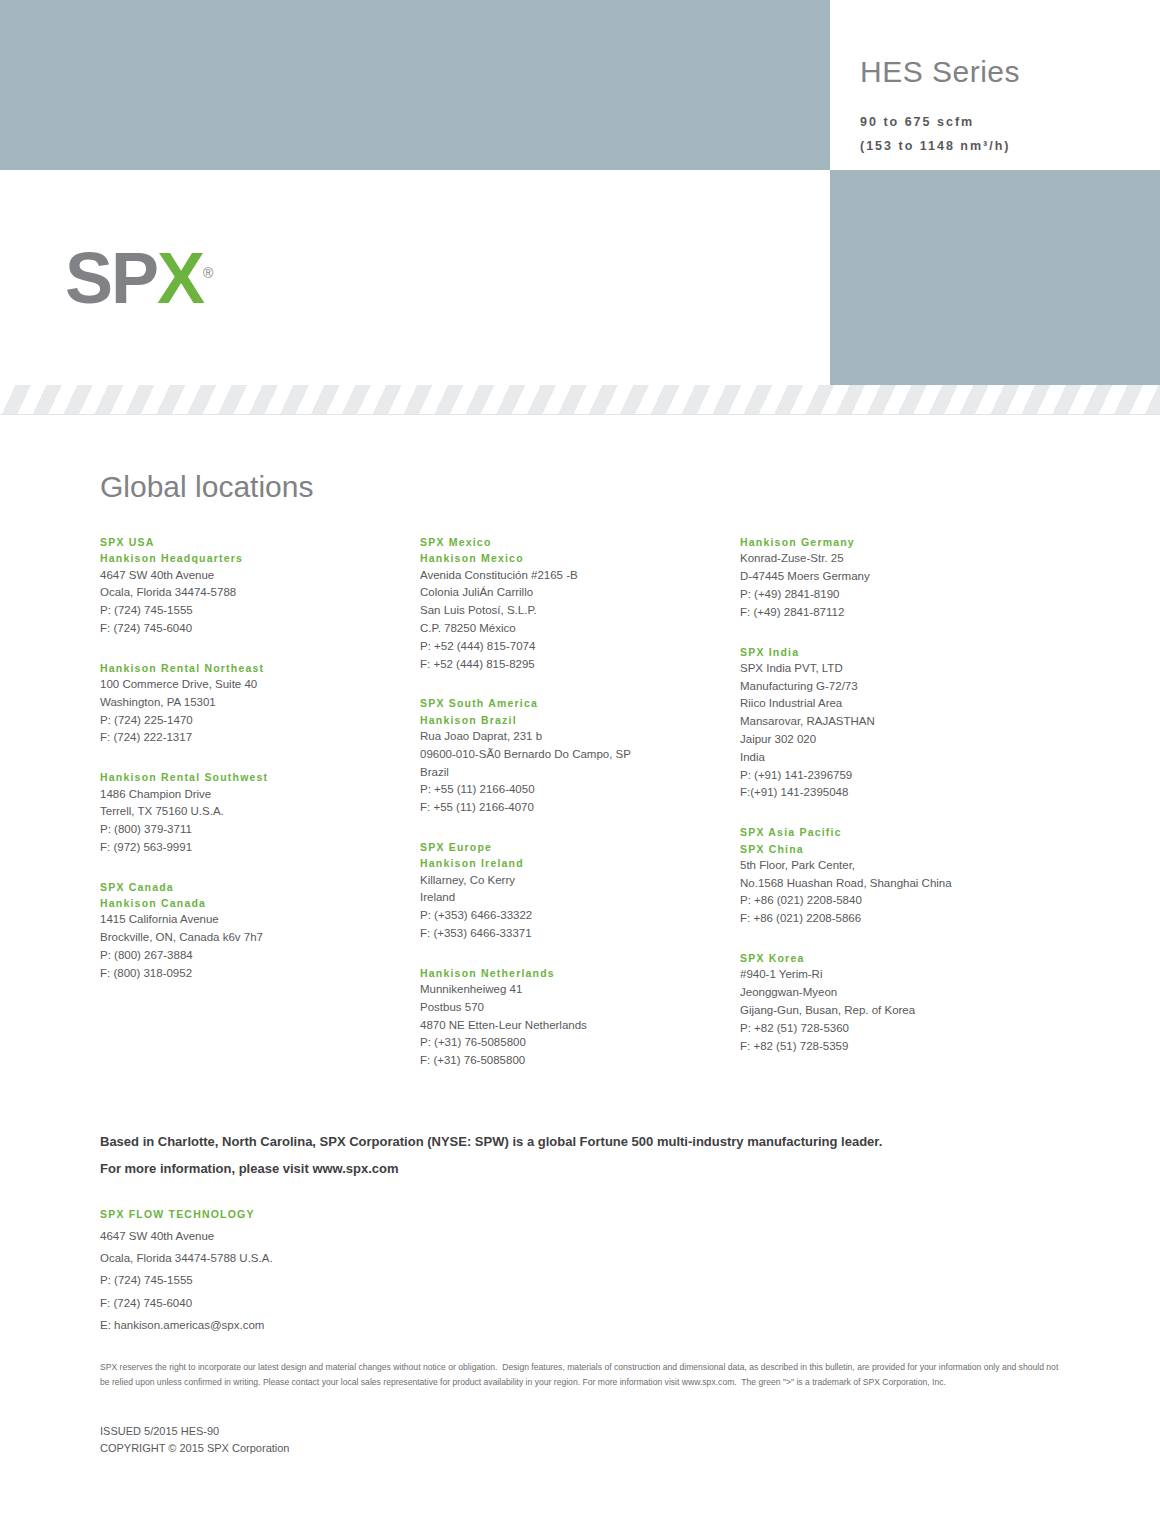HES Series
90 to 675 scfm
(153 to 1148 nm³/h)
SPX®
Global locations
SPX USA
Hankison Headquarters
4647 SW 40th Avenue
Ocala, Florida 34474-5788
P: (724) 745-1555
F: (724) 745-6040
Hankison Rental Northeast
100 Commerce Drive, Suite 40
Washington, PA 15301
P: (724) 225-1470
F: (724) 222-1317
Hankison Rental Southwest
1486 Champion Drive
Terrell, TX 75160 U.S.A.
P: (800) 379-3711
F: (972) 563-9991
SPX Canada
Hankison Canada
1415 California Avenue
Brockville, ON, Canada k6v 7h7
P: (800) 267-3884
F: (800) 318-0952
SPX Mexico
Hankison Mexico
Avenida Constitución #2165 -B
Colonia JuliÁn Carrillo
San Luis Potosí, S.L.P.
C.P. 78250 México
P: +52 (444) 815-7074
F: +52 (444) 815-8295
SPX South America
Hankison Brazil
Rua Joao Daprat, 231 b
09600-010-SÃ0 Bernardo Do Campo, SP
Brazil
P: +55 (11) 2166-4050
F: +55 (11) 2166-4070
SPX Europe
Hankison Ireland
Killarney, Co Kerry
Ireland
P: (+353) 6466-33322
F: (+353) 6466-33371
Hankison Netherlands
Munnikenheiweg 41
Postbus 570
4870 NE Etten-Leur Netherlands
P: (+31) 76-5085800
F: (+31) 76-5085800
Hankison Germany
Konrad-Zuse-Str. 25
D-47445 Moers Germany
P: (+49) 2841-8190
F: (+49) 2841-87112
SPX India
SPX India PVT, LTD
Manufacturing G-72/73
Riico Industrial Area
Mansarovar, RAJASTHAN
Jaipur 302 020
India
P: (+91) 141-2396759
F:(+91) 141-2395048
SPX Asia Pacific
SPX China
5th Floor, Park Center,
No.1568 Huashan Road, Shanghai China
P: +86 (021) 2208-5840
F: +86 (021) 2208-5866
SPX Korea
#940-1 Yerim-Ri
Jeonggwan-Myeon
Gijang-Gun, Busan, Rep. of Korea
P: +82 (51) 728-5360
F: +82 (51) 728-5359
Based in Charlotte, North Carolina, SPX Corporation (NYSE: SPW) is a global Fortune 500 multi-industry manufacturing leader.
For more information, please visit www.spx.com
SPX FLOW TECHNOLOGY
4647 SW 40th Avenue
Ocala, Florida 34474-5788 U.S.A.
P: (724) 745-1555
F: (724) 745-6040
E: hankison.americas@spx.com
SPX reserves the right to incorporate our latest design and material changes without notice or obligation. Design features, materials of construction and dimensional data, as described in this bulletin, are provided for your information only and should not be relied upon unless confirmed in writing. Please contact your local sales representative for product availability in your region. For more information visit www.spx.com. The green ">" is a trademark of SPX Corporation, Inc.
ISSUED 5/2015 HES-90
COPYRIGHT © 2015 SPX Corporation